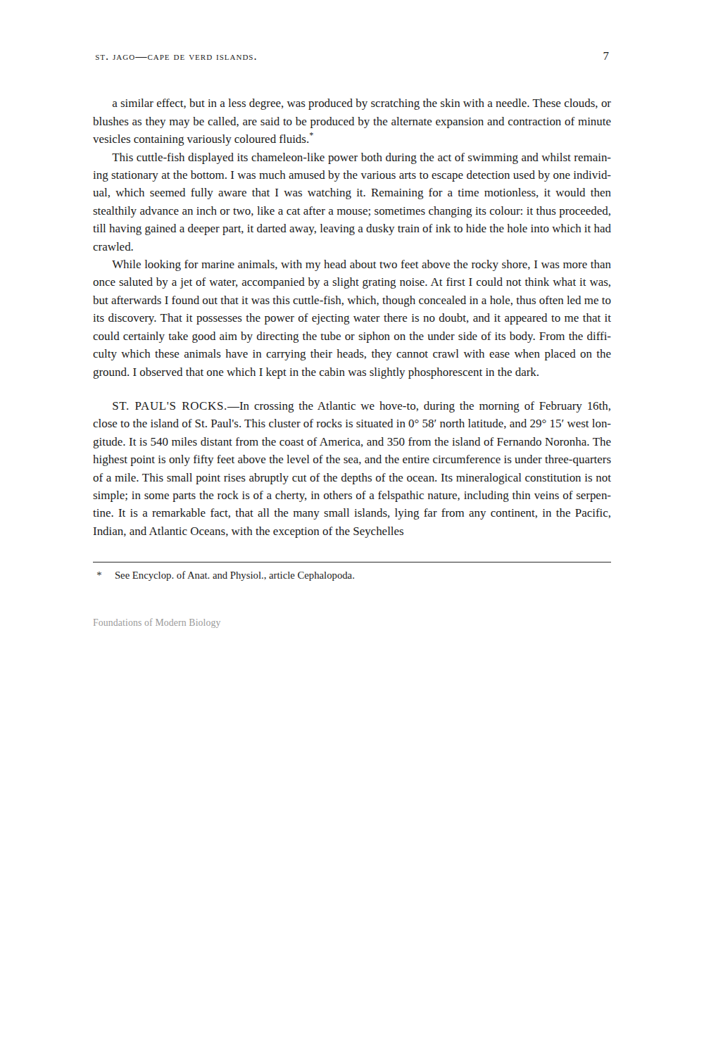St. Jago—Cape de Verd Islands. 7
a similar effect, but in a less degree, was produced by scratching the skin with a needle. These clouds, or blushes as they may be called, are said to be produced by the alternate expansion and contraction of minute vesicles containing variously coloured fluids.*
This cuttle-fish displayed its chameleon-like power both during the act of swimming and whilst remaining stationary at the bottom. I was much amused by the various arts to escape detection used by one individual, which seemed fully aware that I was watching it. Remaining for a time motionless, it would then stealthily advance an inch or two, like a cat after a mouse; sometimes changing its colour: it thus proceeded, till having gained a deeper part, it darted away, leaving a dusky train of ink to hide the hole into which it had crawled.
While looking for marine animals, with my head about two feet above the rocky shore, I was more than once saluted by a jet of water, accompanied by a slight grating noise. At first I could not think what it was, but afterwards I found out that it was this cuttle-fish, which, though concealed in a hole, thus often led me to its discovery. That it possesses the power of ejecting water there is no doubt, and it appeared to me that it could certainly take good aim by directing the tube or siphon on the under side of its body. From the difficulty which these animals have in carrying their heads, they cannot crawl with ease when placed on the ground. I observed that one which I kept in the cabin was slightly phosphorescent in the dark.
ST. PAUL'S ROCKS.—In crossing the Atlantic we hove-to, during the morning of February 16th, close to the island of St. Paul's. This cluster of rocks is situated in 0° 58′ north latitude, and 29° 15′ west longitude. It is 540 miles distant from the coast of America, and 350 from the island of Fernando Noronha. The highest point is only fifty feet above the level of the sea, and the entire circumference is under three-quarters of a mile. This small point rises abruptly cut of the depths of the ocean. Its mineralogical constitution is not simple; in some parts the rock is of a cherty, in others of a felspathic nature, including thin veins of serpentine. It is a remarkable fact, that all the many small islands, lying far from any continent, in the Pacific, Indian, and Atlantic Oceans, with the exception of the Seychelles
*See Encyclop. of Anat. and Physiol., article Cephalopoda.
Foundations of Modern Biology